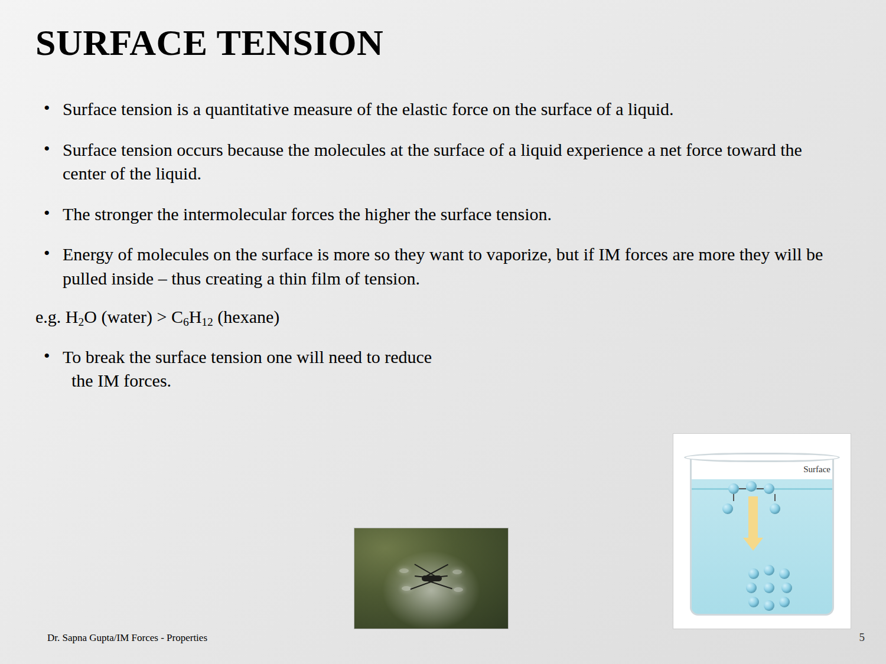SURFACE TENSION
Surface tension is a quantitative measure of the elastic force on the surface of a liquid.
Surface tension occurs because the molecules at the surface of a liquid experience a net force toward the center of the liquid.
The stronger the intermolecular forces the higher the surface tension.
Energy of molecules on the surface is more so they want to vaporize, but if IM forces are more they will be pulled inside – thus creating a thin film of tension.
e.g. H2O (water) > C6H12 (hexane)
To break the surface tension one will need to reduce
the IM forces.
Surface
Dr. Sapna Gupta/IM Forces - Properties
5